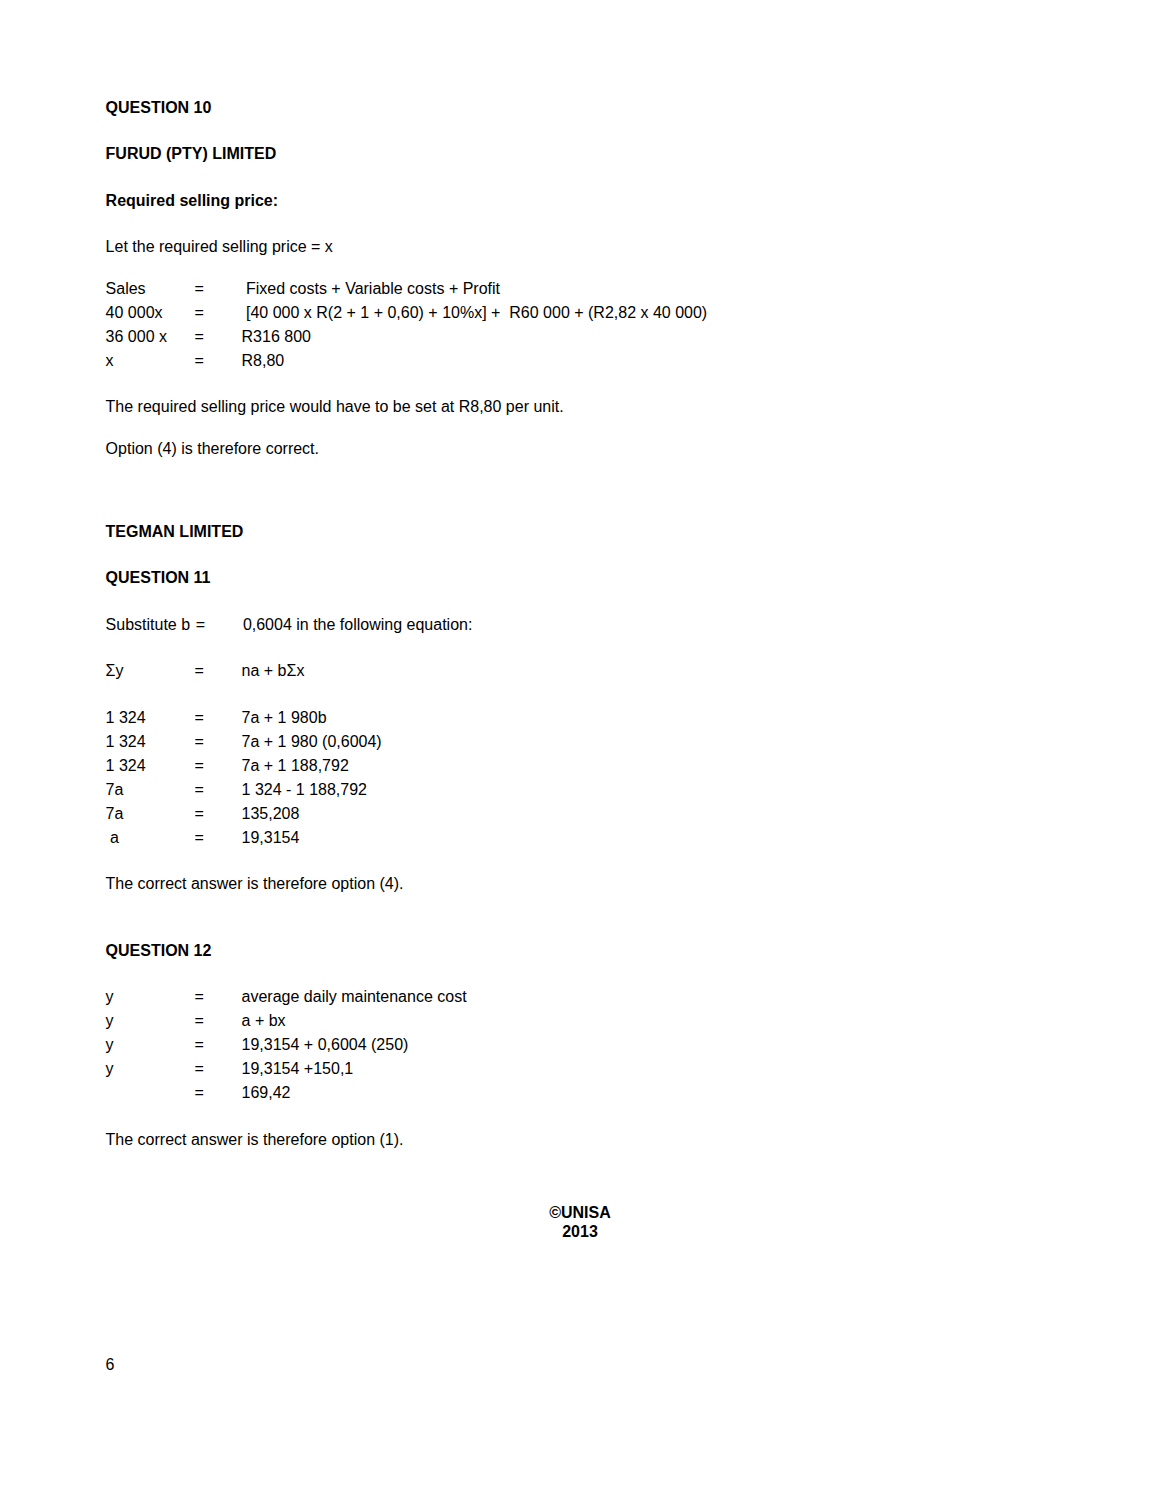QUESTION 10
FURUD (PTY) LIMITED
Required selling price:
Let the required selling price = x
| Sales | = | Fixed costs + Variable costs + Profit |
| 40 000x | = | [40 000 x R(2 + 1 + 0,60) + 10%x] + R60 000 + (R2,82 x 40 000) |
| 36 000 x | = | R316 800 |
| x | = | R8,80 |
The required selling price would have to be set at R8,80 per unit.
Option (4) is therefore correct.
TEGMAN LIMITED
QUESTION 11
| Substitute b | = | 0,6004 in the following equation: |
| Σy | = | na + bΣx |
| 1 324 | = | 7a + 1 980b |
| 1 324 | = | 7a + 1 980 (0,6004) |
| 1 324 | = | 7a + 1 188,792 |
| 7a | = | 1 324 - 1 188,792 |
| 7a | = | 135,208 |
| a | = | 19,3154 |
The correct answer is therefore option (4).
QUESTION 12
| y | = | average daily maintenance cost |
| y | = | a + bx |
| y | = | 19,3154 + 0,6004 (250) |
| y | = | 19,3154 +150,1 |
| | = | 169,42 |
The correct answer is therefore option (1).
©UNISA
2013
6